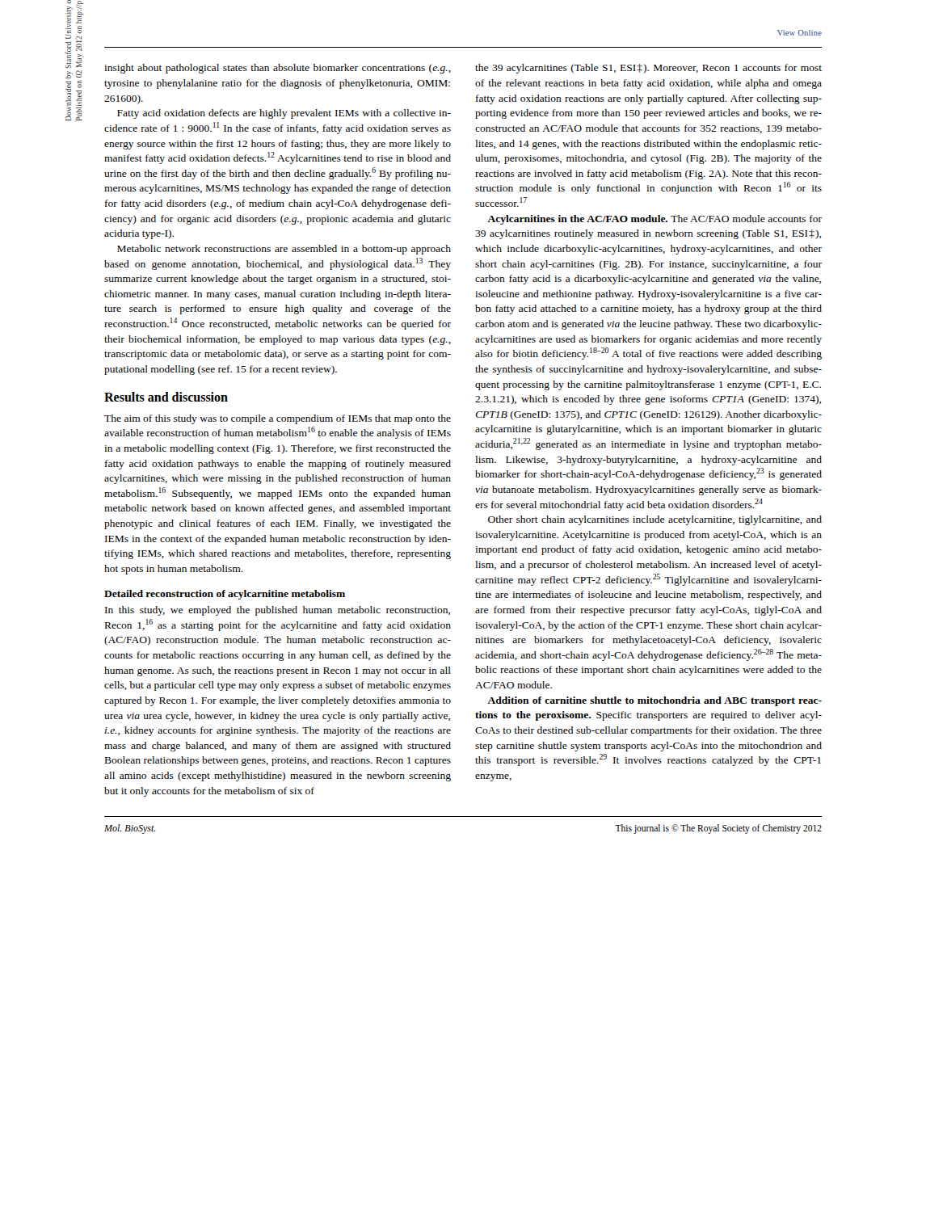View Online
Downloaded by Stanford University on 15 June 2012
Published on 02 May 2012 on http://pubs.rsc.org | doi:10.1039/C2MB25075F
insight about pathological states than absolute biomarker concentrations (e.g., tyrosine to phenylalanine ratio for the diagnosis of phenylketonuria, OMIM: 261600).
Fatty acid oxidation defects are highly prevalent IEMs with a collective incidence rate of 1 : 9000.11 In the case of infants, fatty acid oxidation serves as energy source within the first 12 hours of fasting; thus, they are more likely to manifest fatty acid oxidation defects.12 Acylcarnitines tend to rise in blood and urine on the first day of the birth and then decline gradually.6 By profiling numerous acylcarnitines, MS/MS technology has expanded the range of detection for fatty acid disorders (e.g., of medium chain acyl-CoA dehydrogenase deficiency) and for organic acid disorders (e.g., propionic academia and glutaric aciduria type-I).
Metabolic network reconstructions are assembled in a bottom-up approach based on genome annotation, biochemical, and physiological data.13 They summarize current knowledge about the target organism in a structured, stoichiometric manner. In many cases, manual curation including in-depth literature search is performed to ensure high quality and coverage of the reconstruction.14 Once reconstructed, metabolic networks can be queried for their biochemical information, be employed to map various data types (e.g., transcriptomic data or metabolomic data), or serve as a starting point for computational modelling (see ref. 15 for a recent review).
Results and discussion
The aim of this study was to compile a compendium of IEMs that map onto the available reconstruction of human metabolism16 to enable the analysis of IEMs in a metabolic modelling context (Fig. 1). Therefore, we first reconstructed the fatty acid oxidation pathways to enable the mapping of routinely measured acylcarnitines, which were missing in the published reconstruction of human metabolism.16 Subsequently, we mapped IEMs onto the expanded human metabolic network based on known affected genes, and assembled important phenotypic and clinical features of each IEM. Finally, we investigated the IEMs in the context of the expanded human metabolic reconstruction by identifying IEMs, which shared reactions and metabolites, therefore, representing hot spots in human metabolism.
Detailed reconstruction of acylcarnitine metabolism
In this study, we employed the published human metabolic reconstruction, Recon 1,16 as a starting point for the acylcarnitine and fatty acid oxidation (AC/FAO) reconstruction module. The human metabolic reconstruction accounts for metabolic reactions occurring in any human cell, as defined by the human genome. As such, the reactions present in Recon 1 may not occur in all cells, but a particular cell type may only express a subset of metabolic enzymes captured by Recon 1. For example, the liver completely detoxifies ammonia to urea via urea cycle, however, in kidney the urea cycle is only partially active, i.e., kidney accounts for arginine synthesis. The majority of the reactions are mass and charge balanced, and many of them are assigned with structured Boolean relationships between genes, proteins, and reactions. Recon 1 captures all amino acids (except methylhistidine) measured in the newborn screening but it only accounts for the metabolism of six of
the 39 acylcarnitines (Table S1, ESI‡). Moreover, Recon 1 accounts for most of the relevant reactions in beta fatty acid oxidation, while alpha and omega fatty acid oxidation reactions are only partially captured. After collecting supporting evidence from more than 150 peer reviewed articles and books, we reconstructed an AC/FAO module that accounts for 352 reactions, 139 metabolites, and 14 genes, with the reactions distributed within the endoplasmic reticulum, peroxisomes, mitochondria, and cytosol (Fig. 2B). The majority of the reactions are involved in fatty acid metabolism (Fig. 2A). Note that this reconstruction module is only functional in conjunction with Recon 116 or its successor.17
Acylcarnitines in the AC/FAO module. The AC/FAO module accounts for 39 acylcarnitines routinely measured in newborn screening (Table S1, ESI‡), which include dicarboxylic-acylcarnitines, hydroxy-acylcarnitines, and other short chain acyl-carnitines (Fig. 2B). For instance, succinylcarnitine, a four carbon fatty acid is a dicarboxylic-acylcarnitine and generated via the valine, isoleucine and methionine pathway. Hydroxy-isovalerylcarnitine is a five carbon fatty acid attached to a carnitine moiety, has a hydroxy group at the third carbon atom and is generated via the leucine pathway. These two dicarboxylic-acylcarnitines are used as biomarkers for organic acidemias and more recently also for biotin deficiency.18–20 A total of five reactions were added describing the synthesis of succinylcarnitine and hydroxy-isovalerylcarnitine, and subsequent processing by the carnitine palmitoyltransferase 1 enzyme (CPT-1, E.C. 2.3.1.21), which is encoded by three gene isoforms CPT1A (GeneID: 1374), CPT1B (GeneID: 1375), and CPT1C (GeneID: 126129). Another dicarboxylic-acylcarnitine is glutarylcarnitine, which is an important biomarker in glutaric aciduria,21,22 generated as an intermediate in lysine and tryptophan metabolism. Likewise, 3-hydroxy-butyrylcarnitine, a hydroxy-acylcarnitine and biomarker for short-chain-acyl-CoA-dehydrogenase deficiency,23 is generated via butanoate metabolism. Hydroxyacylcarnitines generally serve as biomarkers for several mitochondrial fatty acid beta oxidation disorders.24
Other short chain acylcarnitines include acetylcarnitine, tiglylcarnitine, and isovalerylcarnitine. Acetylcarnitine is produced from acetyl-CoA, which is an important end product of fatty acid oxidation, ketogenic amino acid metabolism, and a precursor of cholesterol metabolism. An increased level of acetylcarnitine may reflect CPT-2 deficiency.25 Tiglylcarnitine and isovalerylcarnitine are intermediates of isoleucine and leucine metabolism, respectively, and are formed from their respective precursor fatty acyl-CoAs, tiglyl-CoA and isovaleryl-CoA, by the action of the CPT-1 enzyme. These short chain acylcarnitines are biomarkers for methylacetoacetyl-CoA deficiency, isovaleric acidemia, and short-chain acyl-CoA dehydrogenase deficiency.26–28 The metabolic reactions of these important short chain acylcarnitines were added to the AC/FAO module.
Addition of carnitine shuttle to mitochondria and ABC transport reactions to the peroxisome. Specific transporters are required to deliver acyl-CoAs to their destined sub-cellular compartments for their oxidation. The three step carnitine shuttle system transports acyl-CoAs into the mitochondrion and this transport is reversible.29 It involves reactions catalyzed by the CPT-1 enzyme,
Mol. BioSyst.
This journal is © The Royal Society of Chemistry 2012